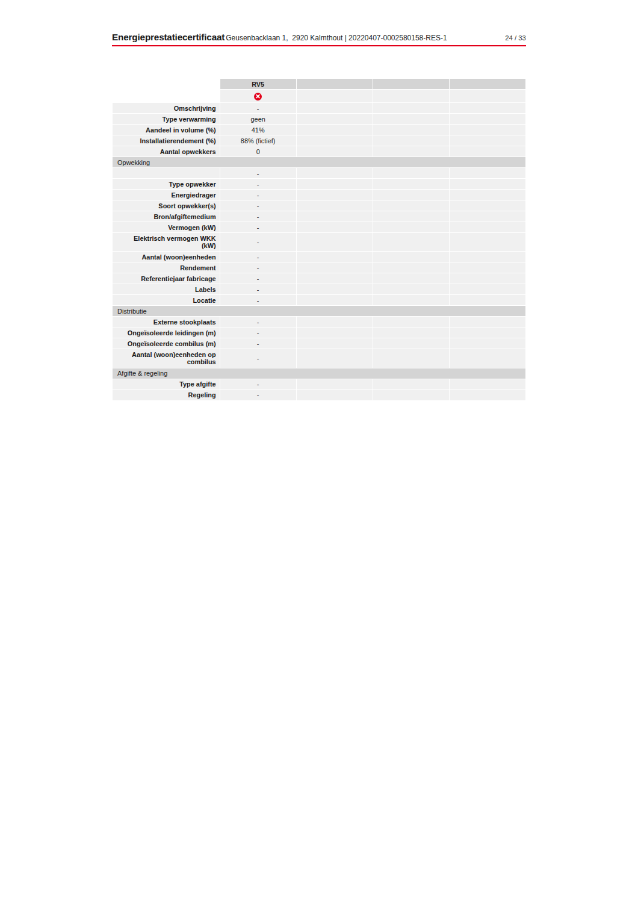Energieprestatiecertificaat Geusenbacklaan 1, 2920 Kalmthout | 20220407-0002580158-RES-1
24 / 33
| | RV5 | | | |
| | ✕ | | | |
| Omschrijving | - | | | |
| Type verwarming | geen | | | |
| Aandeel in volume (%) | 41% | | | |
| Installatierendement (%) | 88% (fictief) | | | |
| Aantal opwekkers | 0 | | | |
| Opwekking |
| | - | | | |
| Type opwekker | - | | | |
| Energiedrager | - | | | |
| Soort opwekker(s) | - | | | |
| Bron/afgiftemedium | - | | | |
| Vermogen (kW) | - | | | |
| Elektrisch vermogen WKK (kW) | - | | | |
| Aantal (woon)eenheden | - | | | |
| Rendement | - | | | |
| Referentiejaar fabricage | - | | | |
| Labels | - | | | |
| Locatie | - | | | |
| Distributie |
| Externe stookplaats | - | | | |
| Ongeïsoleerde leidingen (m) | - | | | |
| Ongeïsoleerde combilus (m) | - | | | |
| Aantal (woon)eenheden op combilus | - | | | |
| Afgifte & regeling |
| Type afgifte | - | | | |
| Regeling | - | | | |